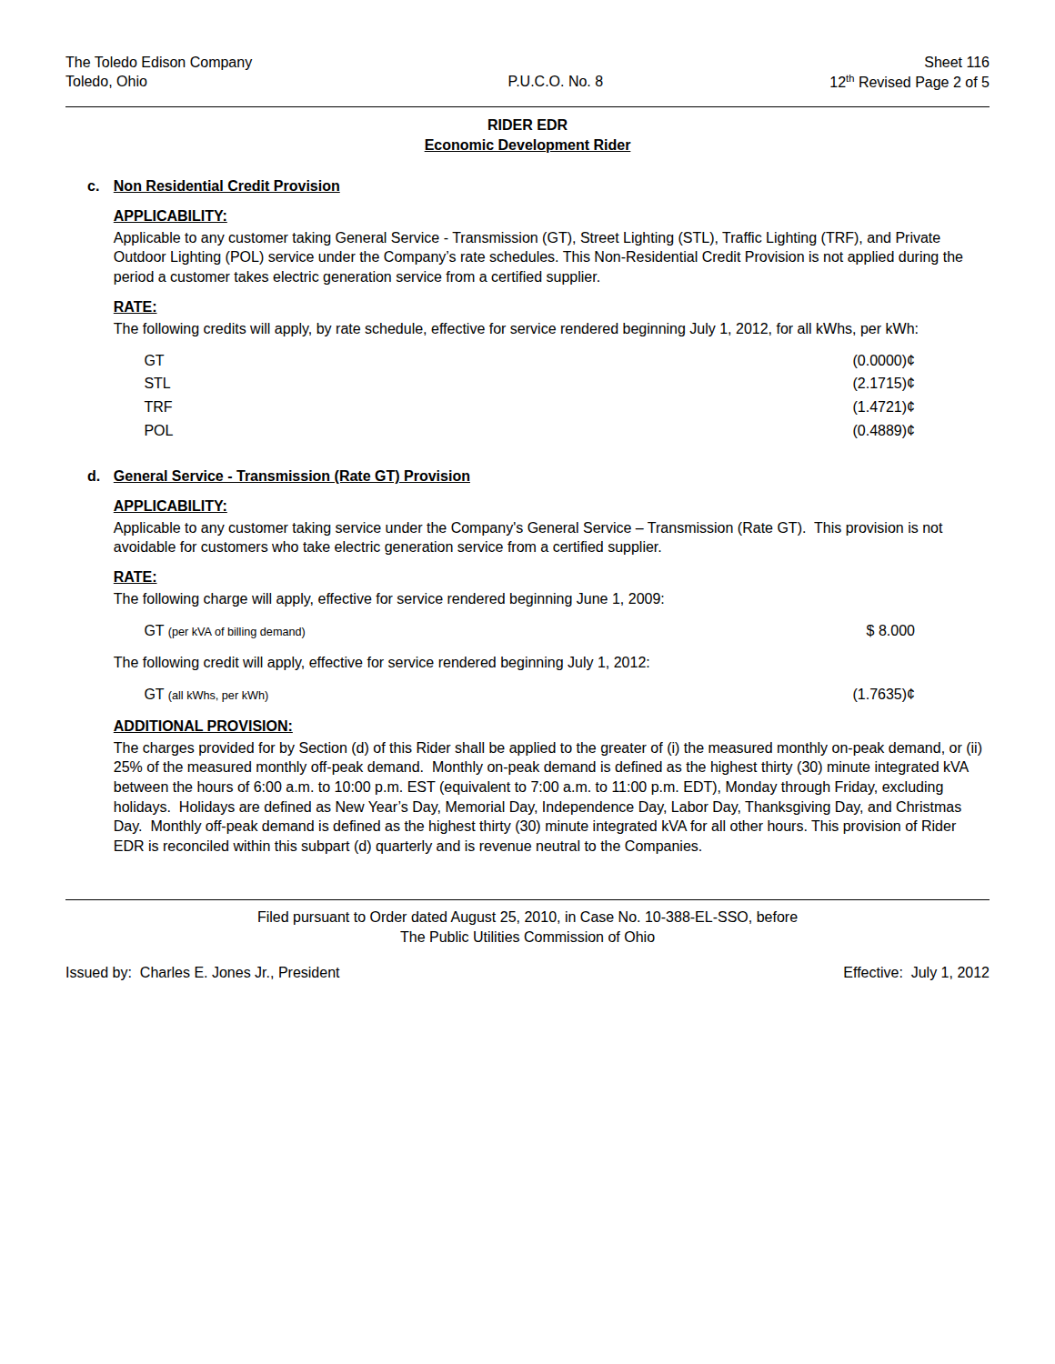| The Toledo Edison Company | | Sheet 116 |
| Toledo, Ohio | P.U.C.O. No. 8 | 12 th Revised Page 2 of 5 |
RIDER EDR Economic Development Rider
c. Non Residential Credit Provision
APPLICABILITY:
Applicable to any customer taking General Service - Transmission (GT), Street Lighting (STL), Traffic Lighting (TRF), and Private Outdoor Lighting (POL) service under the Company’s rate schedules. This Non-Residential Credit Provision is not applied during the period a customer takes electric generation service from a certified supplier.
RATE:
The following credits will apply, by rate schedule, effective for service rendered beginning July 1, 2012, for all kWhs, per kWh:
| GT | (0.0000)¢ |
| STL | (2.1715)¢ |
| TRF | (1.4721)¢ |
| POL | (0.4889)¢ |
d. General Service - Transmission (Rate GT) Provision
APPLICABILITY:
Applicable to any customer taking service under the Company's General Service – Transmission (Rate GT). This provision is not avoidable for customers who take electric generation service from a certified supplier.
RATE:
The following charge will apply, effective for service rendered beginning June 1, 2009:
| GT (per kVA of billing demand) | $ 8.000 |
The following credit will apply, effective for service rendered beginning July 1, 2012:
| GT (all kWhs, per kWh) | (1.7635)¢ |
ADDITIONAL PROVISION:
The charges provided for by Section (d) of this Rider shall be applied to the greater of (i) the measured monthly on-peak demand, or (ii) 25% of the measured monthly off-peak demand. Monthly on-peak demand is defined as the highest thirty (30) minute integrated kVA between the hours of 6:00 a.m. to 10:00 p.m. EST (equivalent to 7:00 a.m. to 11:00 p.m. EDT), Monday through Friday, excluding holidays. Holidays are defined as New Year’s Day, Memorial Day, Independence Day, Labor Day, Thanksgiving Day, and Christmas Day. Monthly off-peak demand is defined as the highest thirty (30) minute integrated kVA for all other hours. This provision of Rider EDR is reconciled within this subpart (d) quarterly and is revenue neutral to the Companies.
Filed pursuant to Order dated August 25, 2010, in Case No. 10-388-EL-SSO, before
The Public Utilities Commission of Ohio
| Issued by: Charles E. Jones Jr., President | Effective: July 1, 2012 |